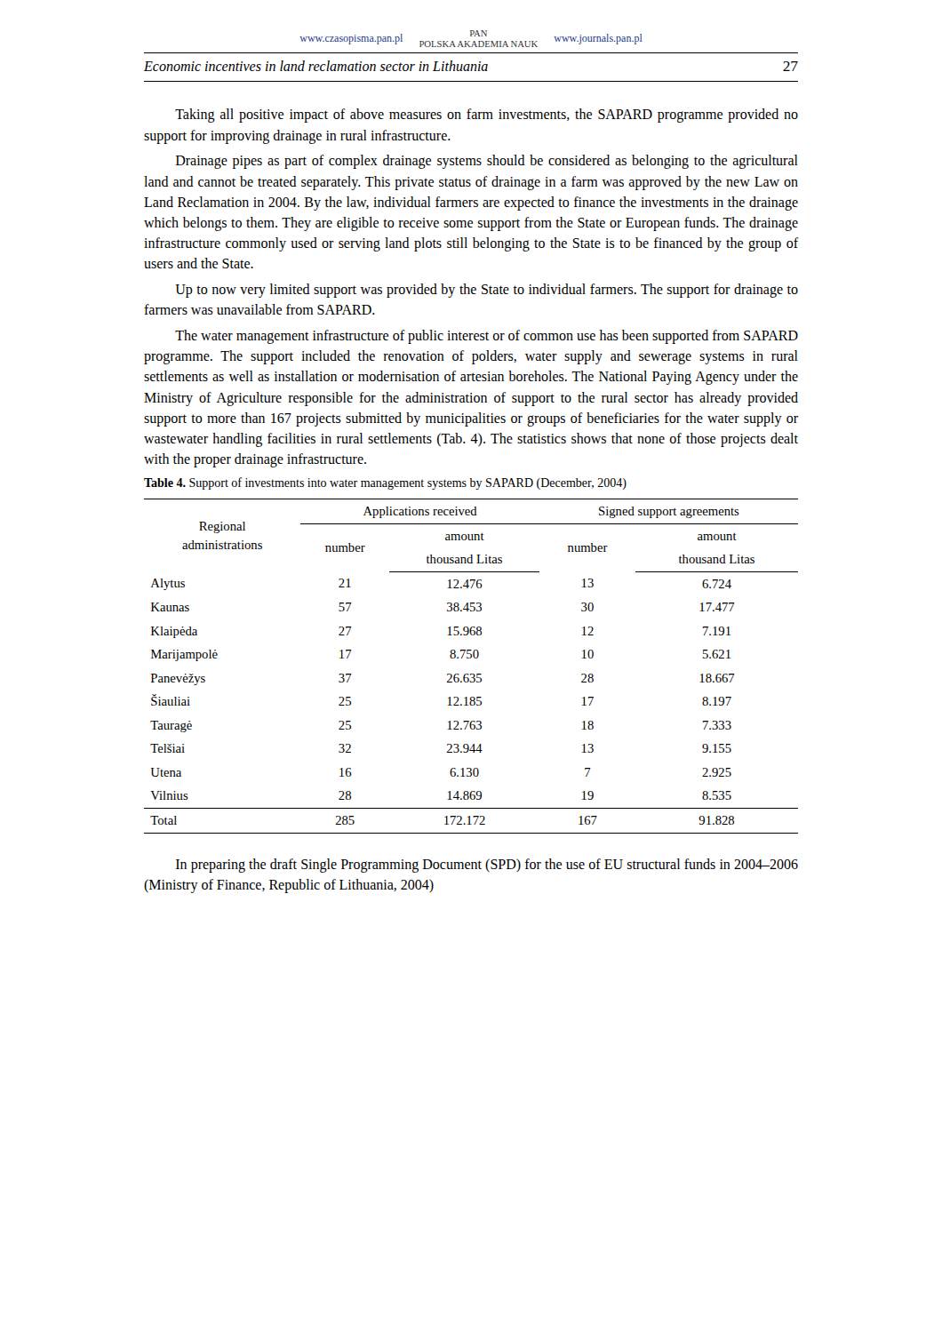www.czasopisma.pan.pl PAN
POLSKA AKADEMIA NAUK www.journals.pan.pl
Economic incentives in land reclamation sector in Lithuania 27
Taking all positive impact of above measures on farm investments, the SAPARD programme provided no support for improving drainage in rural infrastructure.
Drainage pipes as part of complex drainage systems should be considered as belonging to the agricultural land and cannot be treated separately. This private status of drainage in a farm was approved by the new Law on Land Reclamation in 2004. By the law, individual farmers are expected to finance the investments in the drainage which belongs to them. They are eligible to receive some support from the State or European funds. The drainage infrastructure commonly used or serving land plots still belonging to the State is to be financed by the group of users and the State.
Up to now very limited support was provided by the State to individual farmers. The support for drainage to farmers was unavailable from SAPARD.
The water management infrastructure of public interest or of common use has been supported from SAPARD programme. The support included the renovation of polders, water supply and sewerage systems in rural settlements as well as installation or modernisation of artesian boreholes. The National Paying Agency under the Ministry of Agriculture responsible for the administration of support to the rural sector has already provided support to more than 167 projects submitted by municipalities or groups of beneficiaries for the water supply or wastewater handling facilities in rural settlements (Tab. 4). The statistics shows that none of those projects dealt with the proper drainage infrastructure.
Table 4. Support of investments into water management systems by SAPARD (December, 2004)
| Regional administrations | Applications received | Signed support agreements |
| --- | --- | --- |
| number | amount | number | amount |
| thousand Litas | thousand Litas |
| Alytus | 21 | 12.476 | 13 | 6.724 |
| Kaunas | 57 | 38.453 | 30 | 17.477 |
| Klaipėda | 27 | 15.968 | 12 | 7.191 |
| Marijampolė | 17 | 8.750 | 10 | 5.621 |
| Panevėžys | 37 | 26.635 | 28 | 18.667 |
| Šiauliai | 25 | 12.185 | 17 | 8.197 |
| Tauragė | 25 | 12.763 | 18 | 7.333 |
| Telšiai | 32 | 23.944 | 13 | 9.155 |
| Utena | 16 | 6.130 | 7 | 2.925 |
| Vilnius | 28 | 14.869 | 19 | 8.535 |
| Total | 285 | 172.172 | 167 | 91.828 |
In preparing the draft Single Programming Document (SPD) for the use of EU structural funds in 2004–2006 (Ministry of Finance, Republic of Lithuania, 2004)